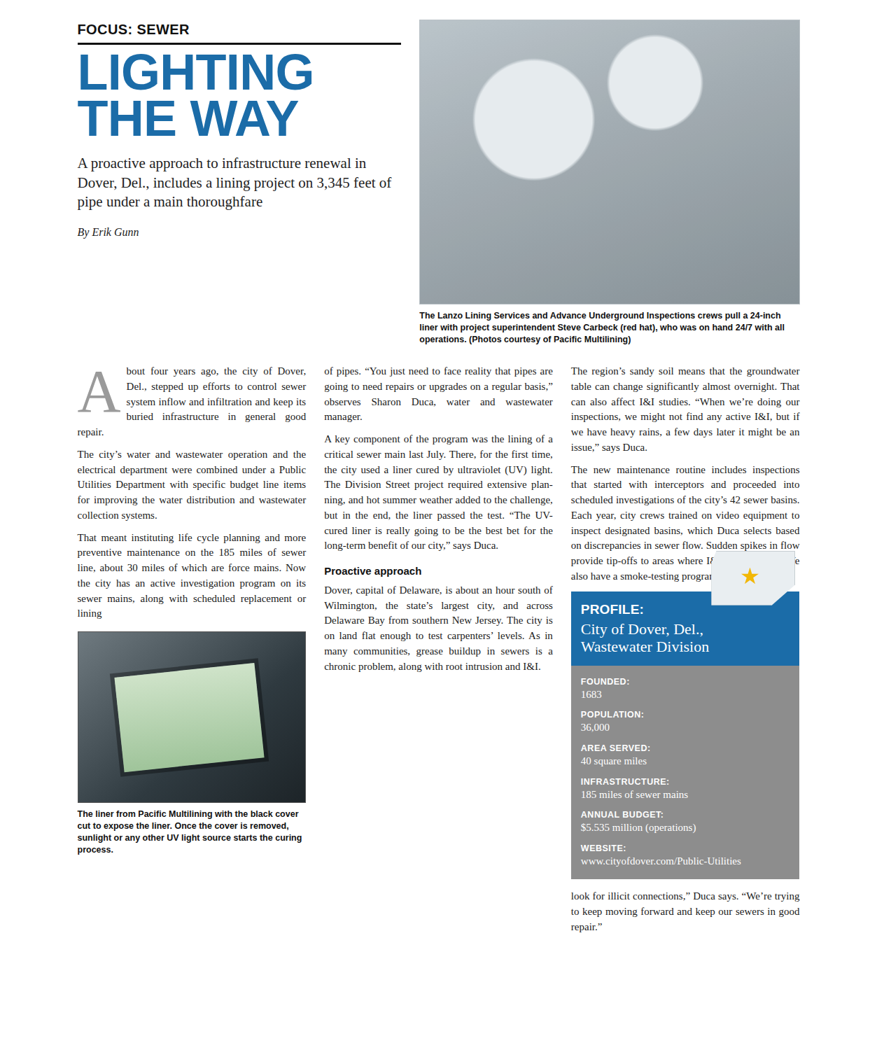Focus: Sewer
Lighting
the Way
A proactive approach to infrastructure renewal in Dover, Del., includes a lining project on 3,345 feet of pipe under a main thoroughfare
By Erik Gunn
The Lanzo Lining Services and Advance Underground Inspections crews pull a 24-inch liner with project superintendent Steve Carbeck (red hat), who was on hand 24/7 with all operations. (Photos courtesy of Pacific Multilining)
About four years ago, the city of Dover, Del., stepped up efforts to control sewer system inflow and infiltration and keep its buried infrastructure in general good repair.
The city’s water and wastewater operation and the electrical department were combined under a Public Utilities Department with specific budget line items for improving the water distribution and wastewater collection systems.
That meant instituting life cycle planning and more preventive maintenance on the 185 miles of sewer line, about 30 miles of which are force mains. Now the city has an active investigation program on its sewer mains, along with scheduled replacement or lining
The liner from Pacific Multilining with the black cover cut to expose the liner. Once the cover is removed, sunlight or any other UV light source starts the curing process.
of pipes. “You just need to face reality that pipes are going to need repairs or upgrades on a regular basis,” observes Sharon Duca, water and wastewater manager.
A key component of the program was the lining of a critical sewer main last July. There, for the first time, the city used a liner cured by ultraviolet (UV) light. The Division Street project required extensive planning, and hot summer weather added to the challenge, but in the end, the liner passed the test. “The UV-cured liner is really going to be the best bet for the long-term benefit of our city,” says Duca.
Proactive approach
Dover, capital of Delaware, is about an hour south of Wilmington, the state’s largest city, and across Delaware Bay from southern New Jersey. The city is on land flat enough to test carpenters’ levels. As in many communities, grease buildup in sewers is a chronic problem, along with root intrusion and I&I.
The region’s sandy soil means that the groundwater table can change significantly almost overnight. That can also affect I&I studies. “When we’re doing our inspections, we might not find any active I&I, but if we have heavy rains, a few days later it might be an issue,” says Duca.
The new maintenance routine includes inspections that started with interceptors and proceeded into scheduled investigations of the city’s 42 sewer basins. Each year, city crews trained on video equipment to inspect designated basins, which Duca selects based on discrepancies in sewer flow. Sudden spikes in flow provide tip-offs to areas where I&I is the worst. “We also have a smoke-testing program in those basins to
PROFILE:
City of Dover, Del.,
Wastewater Division
Founded:
1683
Population:
36,000
Area served:
40 square miles
Infrastructure:
185 miles of sewer mains
Annual budget:
$5.535 million (operations)
Website:
www.cityofdover.com/Public-Utilities
look for illicit connections,” Duca says. “We’re trying to keep moving forward and keep our sewers in good repair.”